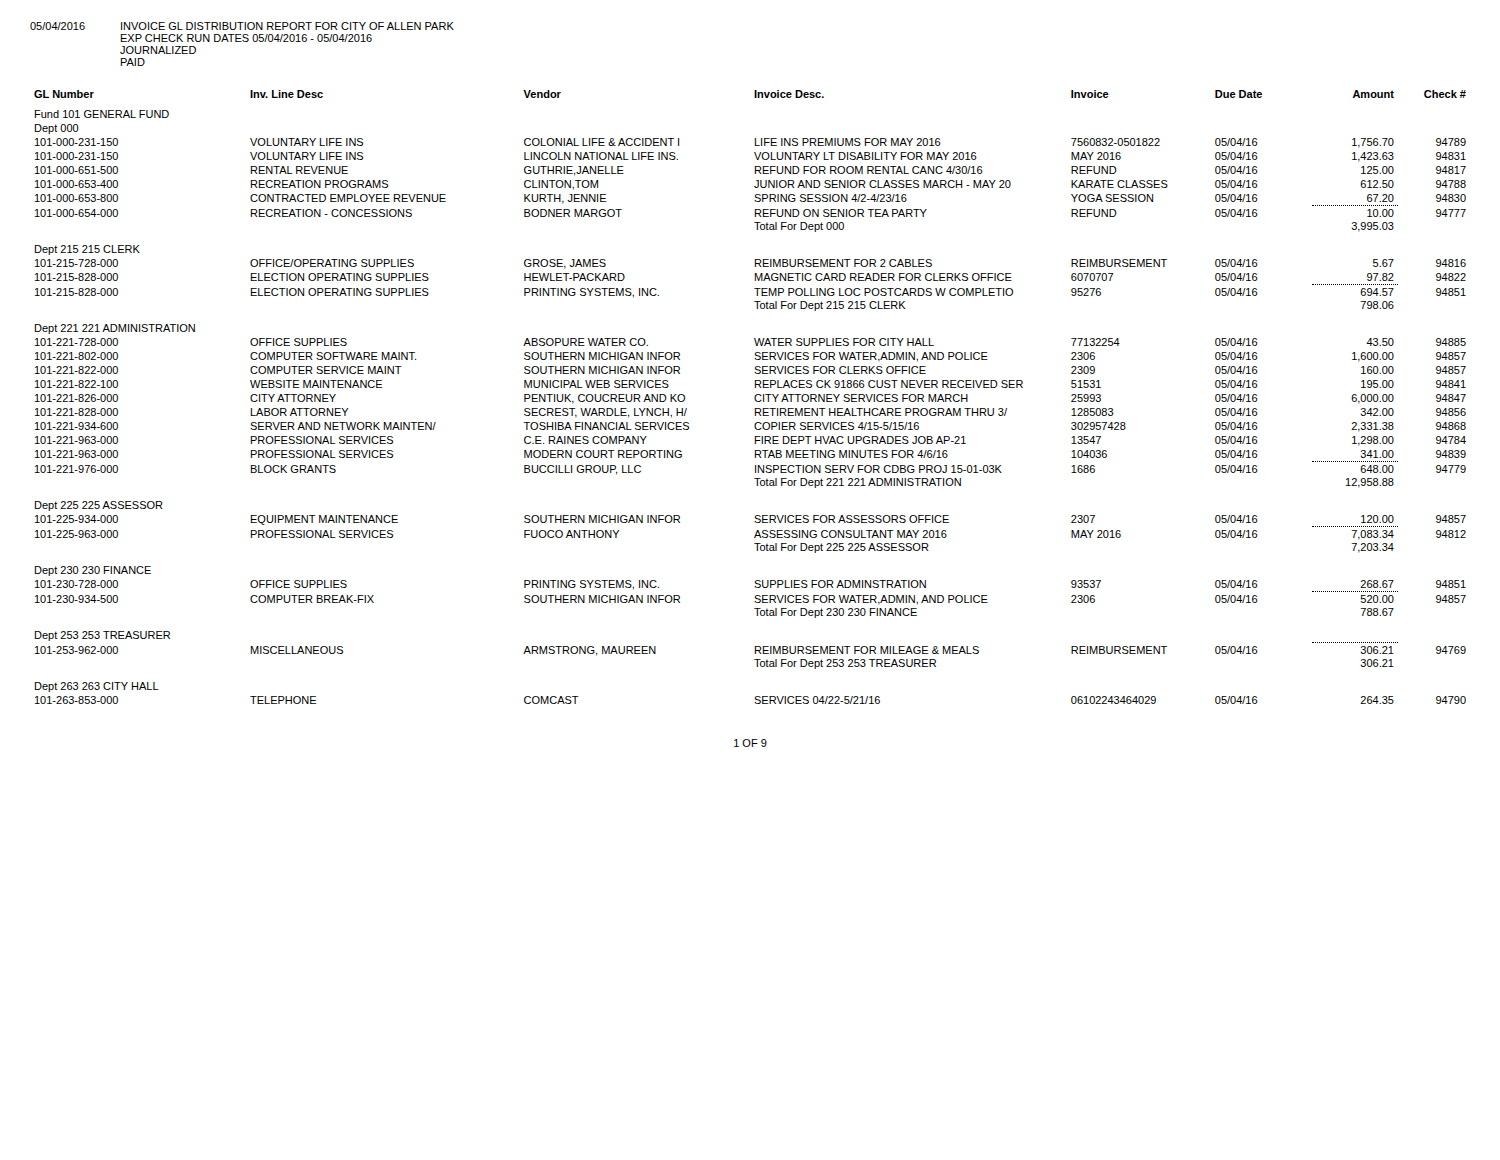05/04/2016
INVOICE GL DISTRIBUTION REPORT FOR CITY OF ALLEN PARK
EXP CHECK RUN DATES 05/04/2016 - 05/04/2016
JOURNALIZED
PAID
| GL Number | Inv. Line Desc | Vendor | Invoice Desc. | Invoice | Due Date | Amount | Check # |
| --- | --- | --- | --- | --- | --- | --- | --- |
| Fund 101 GENERAL FUND |
| Dept 000 |
| 101-000-231-150 | VOLUNTARY LIFE INS | COLONIAL LIFE & ACCIDENT I | LIFE INS PREMIUMS FOR MAY 2016 | 7560832-0501822 | 05/04/16 | 1,756.70 | 94789 |
| 101-000-231-150 | VOLUNTARY LIFE INS | LINCOLN NATIONAL LIFE INS. | VOLUNTARY LT DISABILITY FOR MAY 2016 | MAY 2016 | 05/04/16 | 1,423.63 | 94831 |
| 101-000-651-500 | RENTAL REVENUE | GUTHRIE,JANELLE | REFUND FOR ROOM RENTAL CANC 4/30/16 | REFUND | 05/04/16 | 125.00 | 94817 |
| 101-000-653-400 | RECREATION PROGRAMS | CLINTON,TOM | JUNIOR AND SENIOR CLASSES MARCH - MAY 20 | KARATE CLASSES | 05/04/16 | 612.50 | 94788 |
| 101-000-653-800 | CONTRACTED EMPLOYEE REVENUE | KURTH, JENNIE | SPRING SESSION 4/2-4/23/16 | YOGA SESSION | 05/04/16 | 67.20 | 94830 |
| 101-000-654-000 | RECREATION - CONCESSIONS | BODNER MARGOT | REFUND ON SENIOR TEA PARTY | REFUND | 05/04/16 | 10.00 | 94777 |
| | | | Total For Dept 000 | | | 3,995.03 | |
| Dept 215 215 CLERK |
| 101-215-728-000 | OFFICE/OPERATING SUPPLIES | GROSE, JAMES | REIMBURSEMENT FOR 2 CABLES | REIMBURSEMENT | 05/04/16 | 5.67 | 94816 |
| 101-215-828-000 | ELECTION OPERATING SUPPLIES | HEWLET-PACKARD | MAGNETIC CARD READER FOR CLERKS OFFICE | 6070707 | 05/04/16 | 97.82 | 94822 |
| 101-215-828-000 | ELECTION OPERATING SUPPLIES | PRINTING SYSTEMS, INC. | TEMP POLLING LOC POSTCARDS W COMPLETIO | 95276 | 05/04/16 | 694.57 | 94851 |
| | | | Total For Dept 215 215 CLERK | | | 798.06 | |
| Dept 221 221 ADMINISTRATION |
| 101-221-728-000 | OFFICE SUPPLIES | ABSOPURE WATER CO. | WATER SUPPLIES FOR CITY HALL | 77132254 | 05/04/16 | 43.50 | 94885 |
| 101-221-802-000 | COMPUTER SOFTWARE MAINT. | SOUTHERN MICHIGAN INFOR | SERVICES FOR WATER,ADMIN, AND POLICE | 2306 | 05/04/16 | 1,600.00 | 94857 |
| 101-221-822-000 | COMPUTER SERVICE MAINT | SOUTHERN MICHIGAN INFOR | SERVICES FOR CLERKS OFFICE | 2309 | 05/04/16 | 160.00 | 94857 |
| 101-221-822-100 | WEBSITE MAINTENANCE | MUNICIPAL WEB SERVICES | REPLACES CK 91866 CUST NEVER RECEIVED SER | 51531 | 05/04/16 | 195.00 | 94841 |
| 101-221-826-000 | CITY ATTORNEY | PENTIUK, COUCREUR AND KO | CITY ATTORNEY SERVICES FOR MARCH | 25993 | 05/04/16 | 6,000.00 | 94847 |
| 101-221-828-000 | LABOR ATTORNEY | SECREST, WARDLE, LYNCH, H/ | RETIREMENT HEALTHCARE PROGRAM THRU 3/ | 1285083 | 05/04/16 | 342.00 | 94856 |
| 101-221-934-600 | SERVER AND NETWORK MAINTEN/ | TOSHIBA FINANCIAL SERVICES | COPIER SERVICES 4/15-5/15/16 | 302957428 | 05/04/16 | 2,331.38 | 94868 |
| 101-221-963-000 | PROFESSIONAL SERVICES | C.E. RAINES COMPANY | FIRE DEPT HVAC UPGRADES JOB AP-21 | 13547 | 05/04/16 | 1,298.00 | 94784 |
| 101-221-963-000 | PROFESSIONAL SERVICES | MODERN COURT REPORTING | RTAB MEETING MINUTES FOR 4/6/16 | 104036 | 05/04/16 | 341.00 | 94839 |
| 101-221-976-000 | BLOCK GRANTS | BUCCILLI GROUP, LLC | INSPECTION SERV FOR CDBG PROJ 15-01-03K | 1686 | 05/04/16 | 648.00 | 94779 |
| | | | Total For Dept 221 221 ADMINISTRATION | | | 12,958.88 | |
| Dept 225 225 ASSESSOR |
| 101-225-934-000 | EQUIPMENT MAINTENANCE | SOUTHERN MICHIGAN INFOR | SERVICES FOR ASSESSORS OFFICE | 2307 | 05/04/16 | 120.00 | 94857 |
| 101-225-963-000 | PROFESSIONAL SERVICES | FUOCO ANTHONY | ASSESSING CONSULTANT MAY 2016 | MAY 2016 | 05/04/16 | 7,083.34 | 94812 |
| | | | Total For Dept 225 225 ASSESSOR | | | 7,203.34 | |
| Dept 230 230 FINANCE |
| 101-230-728-000 | OFFICE SUPPLIES | PRINTING SYSTEMS, INC. | SUPPLIES FOR ADMINSTRATION | 93537 | 05/04/16 | 268.67 | 94851 |
| 101-230-934-500 | COMPUTER BREAK-FIX | SOUTHERN MICHIGAN INFOR | SERVICES FOR WATER,ADMIN, AND POLICE | 2306 | 05/04/16 | 520.00 | 94857 |
| | | | Total For Dept 230 230 FINANCE | | | 788.67 | |
| Dept 253 253 TREASURER |
| 101-253-962-000 | MISCELLANEOUS | ARMSTRONG, MAUREEN | REIMBURSEMENT FOR MILEAGE & MEALS | REIMBURSEMENT | 05/04/16 | 306.21 | 94769 |
| | | | Total For Dept 253 253 TREASURER | | | 306.21 | |
| Dept 263 263 CITY HALL |
| 101-263-853-000 | TELEPHONE | COMCAST | SERVICES 04/22-5/21/16 | 06102243464029 | 05/04/16 | 264.35 | 94790 |
1 OF 9